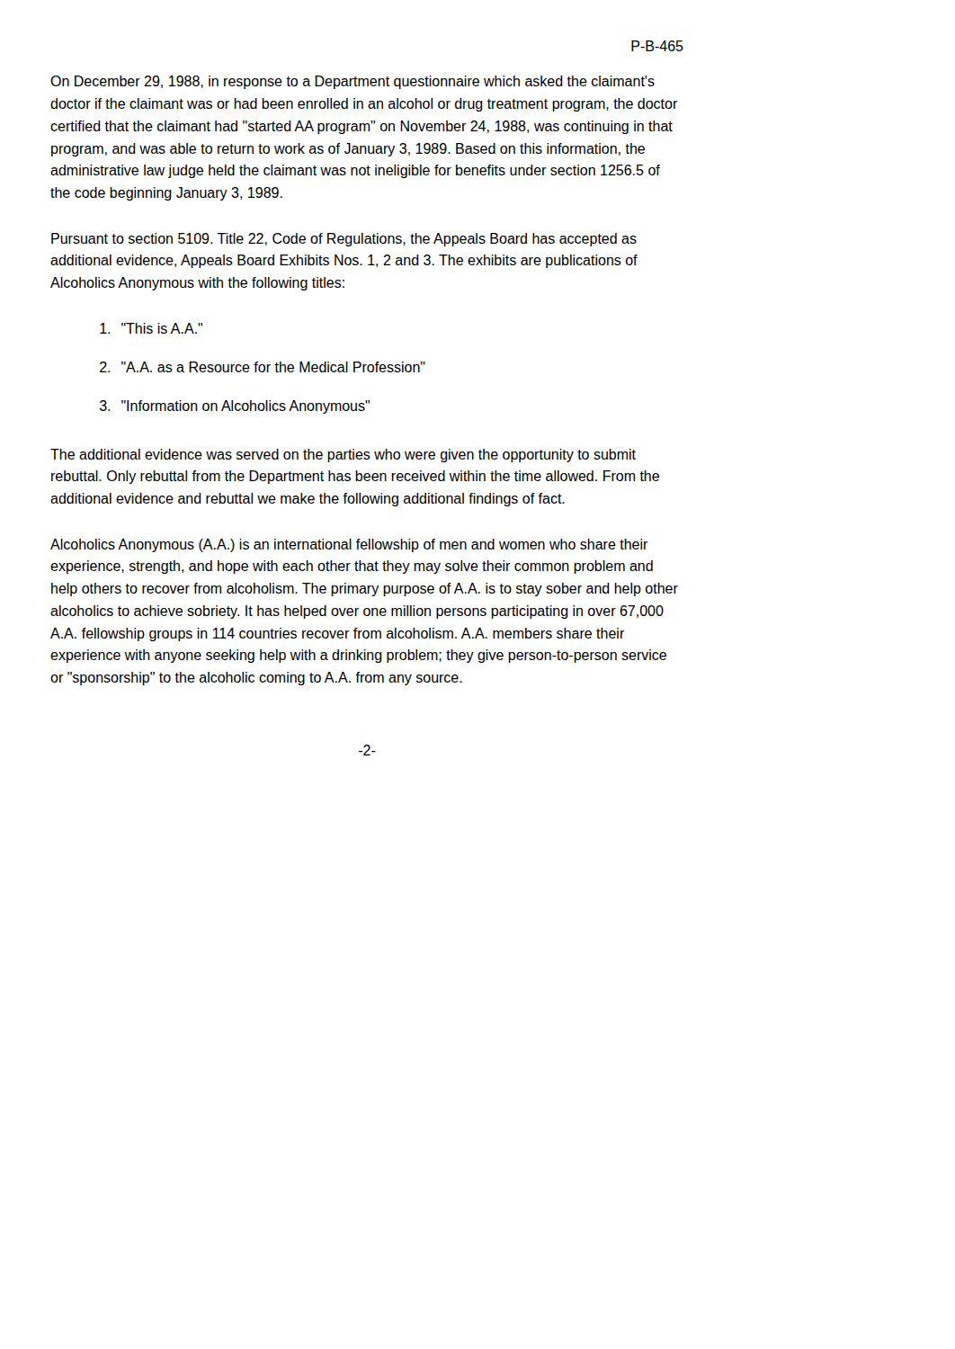P-B-465
On December 29, 1988, in response to a Department questionnaire which asked the claimant's doctor if the claimant was or had been enrolled in an alcohol or drug treatment program, the doctor certified that the claimant had "started AA program" on November 24, 1988, was continuing in that program, and was able to return to work as of January 3, 1989. Based on this information, the administrative law judge held the claimant was not ineligible for benefits under section 1256.5 of the code beginning January 3, 1989.
Pursuant to section 5109. Title 22, Code of Regulations, the Appeals Board has accepted as additional evidence, Appeals Board Exhibits Nos. 1, 2 and 3. The exhibits are publications of Alcoholics Anonymous with the following titles:
"This is A.A."
"A.A. as a Resource for the Medical Profession"
"Information on Alcoholics Anonymous"
The additional evidence was served on the parties who were given the opportunity to submit rebuttal. Only rebuttal from the Department has been received within the time allowed. From the additional evidence and rebuttal we make the following additional findings of fact.
Alcoholics Anonymous (A.A.) is an international fellowship of men and women who share their experience, strength, and hope with each other that they may solve their common problem and help others to recover from alcoholism. The primary purpose of A.A. is to stay sober and help other alcoholics to achieve sobriety. It has helped over one million persons participating in over 67,000 A.A. fellowship groups in 114 countries recover from alcoholism. A.A. members share their experience with anyone seeking help with a drinking problem; they give person-to-person service or "sponsorship" to the alcoholic coming to A.A. from any source.
-2-